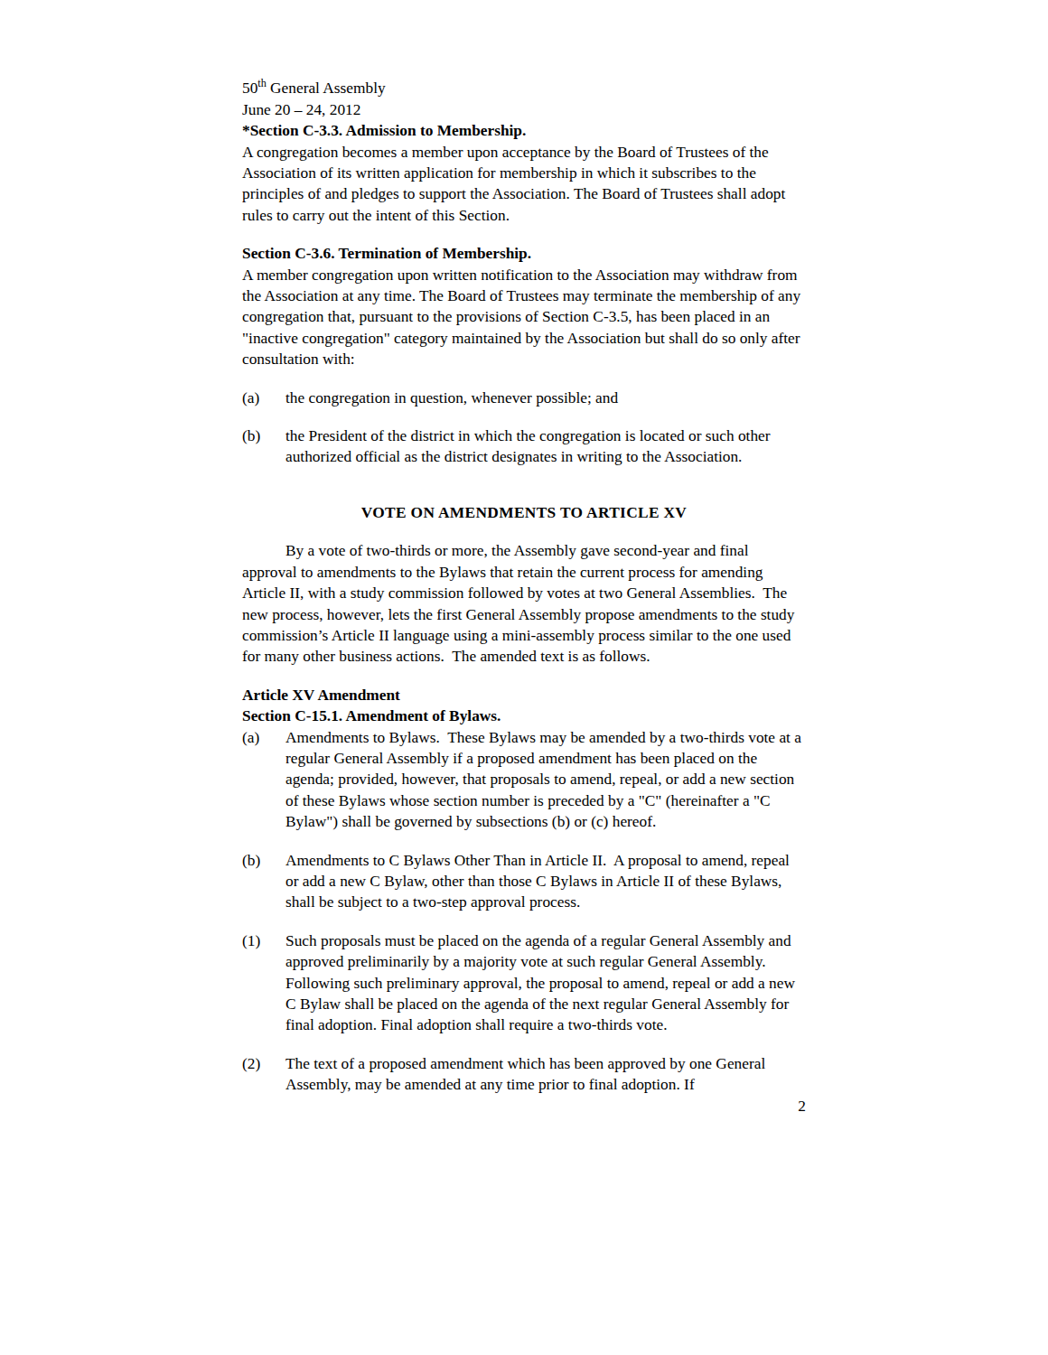50th General Assembly
June 20 – 24, 2012
*Section C-3.3. Admission to Membership.
A congregation becomes a member upon acceptance by the Board of Trustees of the Association of its written application for membership in which it subscribes to the principles of and pledges to support the Association. The Board of Trustees shall adopt rules to carry out the intent of this Section.
Section C-3.6. Termination of Membership.
A member congregation upon written notification to the Association may withdraw from the Association at any time. The Board of Trustees may terminate the membership of any congregation that, pursuant to the provisions of Section C-3.5, has been placed in an "inactive congregation" category maintained by the Association but shall do so only after consultation with:
| (a) | the congregation in question, whenever possible; and |
| (b) | the President of the district in which the congregation is located or such other authorized official as the district designates in writing to the Association. |
VOTE ON AMENDMENTS TO ARTICLE XV
By a vote of two-thirds or more, the Assembly gave second-year and final approval to amendments to the Bylaws that retain the current process for amending Article II, with a study commission followed by votes at two General Assemblies. The new process, however, lets the first General Assembly propose amendments to the study commission’s Article II language using a mini-assembly process similar to the one used for many other business actions. The amended text is as follows.
Article XV Amendment
Section C-15.1. Amendment of Bylaws.
| (a) | Amendments to Bylaws. These Bylaws may be amended by a two-thirds vote at a regular General Assembly if a proposed amendment has been placed on the agenda; provided, however, that proposals to amend, repeal, or add a new section of these Bylaws whose section number is preceded by a "C" (hereinafter a "C Bylaw") shall be governed by subsections (b) or (c) hereof. |
| (b) | Amendments to C Bylaws Other Than in Article II. A proposal to amend, repeal or add a new C Bylaw, other than those C Bylaws in Article II of these Bylaws, shall be subject to a two-step approval process. |
| (1) | Such proposals must be placed on the agenda of a regular General Assembly and approved preliminarily by a majority vote at such regular General Assembly. Following such preliminary approval, the proposal to amend, repeal or add a new C Bylaw shall be placed on the agenda of the next regular General Assembly for final adoption. Final adoption shall require a two-thirds vote. |
| (2) | The text of a proposed amendment which has been approved by one General Assembly, may be amended at any time prior to final adoption. If |
2